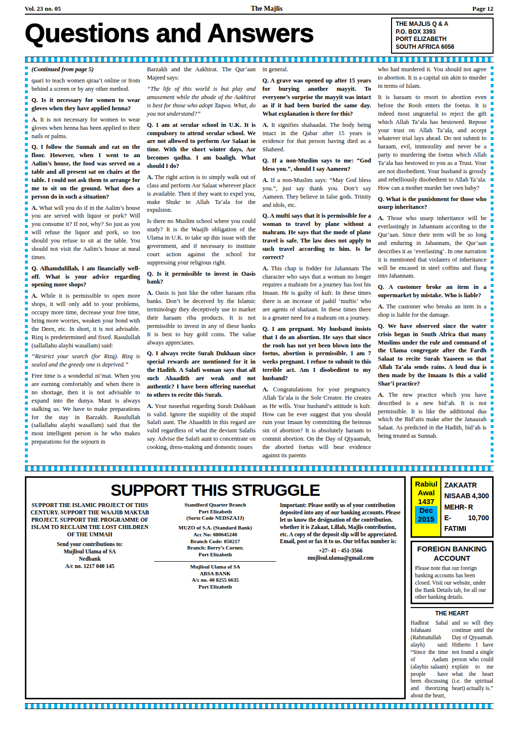Vol. 23 no. 05
The Majlis
Page 12
Questions and Answers
THE MAJLIS Q & A
P.O. BOX 3393
PORT ELIZABETH
SOUTH AFRICA 6056
(Continued from page 5)
qaari to teach women qiraa’t online or from behind a screen or by any other method.
Q. Is it necessary for women to wear gloves when they have applied henna?
A. It is not necessary for women to wear gloves when henna has been applied to their nails or palms.
Q. I follow the Sunnah and eat on the floor. However, when I went to an Aalim’s house, the food was served on a table and all present sat on chairs at the table. I could not ask them to arrange for me to sit on the ground. What does a person do in such a situation?
A. What will you do if in the Aalim’s house you are served with liquor or pork? Will you consume it? If not, why? So just as you will refuse the liquor and pork, so too should you refuse to sit at the table. You should not visit the Aalim’s house at meal times.
Q. Alhamdulillah, I am financially well-off. What is your advice regarding opening more shops?
A. While it is permissible to open more shops, it will only add to your problems, occupy more time, decrease your free time, bring more worries, weaken your bond with the Deen, etc. In short, it is not advisable. Rizq is predetermined and fixed. Rasulullah (sallallahu alayhi wasallam) said:
“Restrict your search (for Rizq). Rizq is sealed and the greedy one is deprived.”
Free time is a wonderful ni’mat. When you are earning comfortably and when there is no shortage, then it is not advisable to expand into the dunya. Maut is always stalking us. We have to make preparations for the stay in Barzakh. Rasulullah (sallallahu alayhi wasallam) said that the most intelligent person is he who makes preparations for the sojourn in
Barzakh and the Aakhirat. The Qur’aan Majeed says:
“The life of this world is but play and amusement while the abode of the Aakhirat is best for those who adopt Taqwa. What, do you not understand?”
Q. I am at secular school in U.K. It is compulsory to attend secular school. We are not allowed to perform Asr Salaat in time. With the short winter days, Asr becomes qadha. I am baaligh. What should I do?
A. The right action is to simply walk out of class and perform Asr Salaat wherever place is available. Then if they want to expel you, make Shukr to Allah Ta’ala for the expulsion.
Is there no Muslim school where you could study? It is the Waajib obligation of the Ulama in U.K. to take up this issue with the government, and if necessary to institute court action against the school for suppressing your religious right.
Q. Is it permissible to invest in Oasis bank?
A. Oasis is just like the other haraam riba banks. Don’t be deceived by the Islamic terminology they deceptively use to market their haraam riba products. It is not permissible to invest in any of these banks It is best to buy gold coins. The value always appreciates.
Q. I always recite Surah Dukhaan since special rewards are mentioned for it in the Hadith. A Salafi woman says that all such Ahaadith are weak and not authentic? I have been offering naseehat to others to recite this Surah.
A. Your naseehat regarding Surah Dukhaan is valid. Ignore the stupidity of the stupid Salafi aunt. The Ahaadith in this regard are valid regardless of what the deviant Salafis say. Advise the Salafi aunt to concentrate on cooking, dress-making and domestic issues
in general.
Q. A grave was opened up after 15 years for burying another mayyit. To everyone’s surprise the mayyit was intact as if it had been buried the same day. What explanation is there for this?
A. It signifies shahaadat. The body being intact in the Qabar after 15 years is evidence for that person having died as a Shaheed.
Q. If a non-Muslim says to me: “God bless you.”, should I say Aameen?
A. If a non-Muslim says: “May God bless you.”, just say thank you. Don’t say Aameen. They believe in false gods. Trinity and idols, etc.
Q. A mufti says that it is permissible for a woman to travel by plane without a mahram. He says that the mode of plane travel is safe. The law does not apply to such travel according to him. Is he correct?
A. This chap is fodder for Jahannam The character who says that a woman no longer requires a mahram for a journey has lost his Imaan. He is guilty of kufr. In these times there is an increase of jaahil ‘muftis’ who are agents of shaitaan. In these times there is a greater need for a mahram on a journey.
Q. I am pregnant. My husband insists that I do an abortion. He says that since the rooh has not yet been blown into the foetus, abortion is permissible. I am 7 weeks pregnant. I refuse to submit to this terrible act. Am I disobedient to my husband?
A. Congratulations for your pregnancy. Allah Ta’ala is the Sole Creator. He creates as He wills. Your husband’s attitude is kufr. How can he ever suggest that you should ruin your Imaan by committing the heinous sin of abortion? It is absolutely haraam to commit abortion. On the Day of Qiyaamah, the aborted foetus will bear evidence against its parents
who had murdered it. You should not agree to abortion. It is a capital sin akin to murder in terms of Islam.
It is haraam to resort to abortion even before the Rooh enters the foetus. It is indeed most ungrateful to reject the gift which Allah Ta’ala has bestowed. Repose your trust on Allah Ta’ala, and accept whatever trial lays ahead. Do not submit to haraam, evil, immorality and never be a party to murdering the foetus which Allah Ta’ala has bestowed to you as a Trust. Your are not disobedient. Your husband is grossly and rebelliously disobedient to Allah Ta’ala. How can a mother murder her own baby?
Q. What is the punishment for those who usurp inheritance?
A. Those who usurp inheritance will be everlastingly in Jahannam according to the Qur’aan. Since their term will be so long and enduring in Jahannam, the Qur’aan describes it as ‘everlasting’. In one narration it is mentioned that violaters of inheritance will be encased in steel coffins and flung into Jahannam.
Q. A customer broke an item in a supermarket by mistake. Who is liable?
A. The customer who breaks an item in a shop is liable for the damage.
Q. We have observed since the water crisis began in South Africa that many Muslims under the rule and command of the Ulama congregate after the Fardh Salaat to recite Surah Yaaseen so that Allah Ta’ala sends rains. A loud dua is then made by the Imaam Is this a valid Shar’i practice?
A. The new practice which you have described is a new bid’ah. It is not permissible. It is like the additional dua which the Bid’atis make after the Janaazah Salaat. As predicted in the Hadith, bid’ah is being treated as Sunnah.
SUPPORT THIS STRUGGLE
SUPPORT THE ISLAMIC PROJECT OF THIS CENTURY. SUPPORT THE WAAJIB MAKTAB PROJECT. SUPPORT THE PROGRAMME OF ISLAM TO RECLAIM THE LOST CHILDREN OF THE UMMAH
Send your contributions to:
Mujlisul Ulama of SA
Nedbank
A/c no. 1217 040 145
Standford Quarter Branch Port Elizabeth (Sorte Code NEDSZAJJ)
MUZO of S.A. (Standard Bank) Acc No: 080645240 Branch Code: 050217 Branch: Berry’s Corner, Port Elizabeth
Mujlisul Ulama of SA ABSA BANK A/c no. 40 8255 6635 Port Elizabeth
Important: Please notify us of your contribution deposited into any of our banking accounts. Please let us know the designation of the contribution, whether it is Zakaat, Lillah, Majlis contribution, etc. A copy of the deposit slip will be appreciated. Email, post or fax it to us. Our tel/fax number is:
+27- 41 - 451-3566
mujlisul.ulama@gmail.com
Rabiul
Awal 1437
Dec 2015
ZAKAAT NISAAB R 4,300
MEHR-E-FATIMI R 10,700
FOREIGN BANKING ACCOUNT
Please note that our foreign banking accounts has been closed. Visit our website, under the Bank Details tab, for all our other banking details.
THE HEART
Hadhrat Sahal Isfahaani (Rahmatullah alayh) said: “Since the time of Aadam (alayhis salaam) people have been discussing and theorizing about the heart,
and so will they continue until the Day of Qiyaamah. Hitherto I have not found a single person who could explain to me what the heart (i.e. the spiritual heart) actually is.”